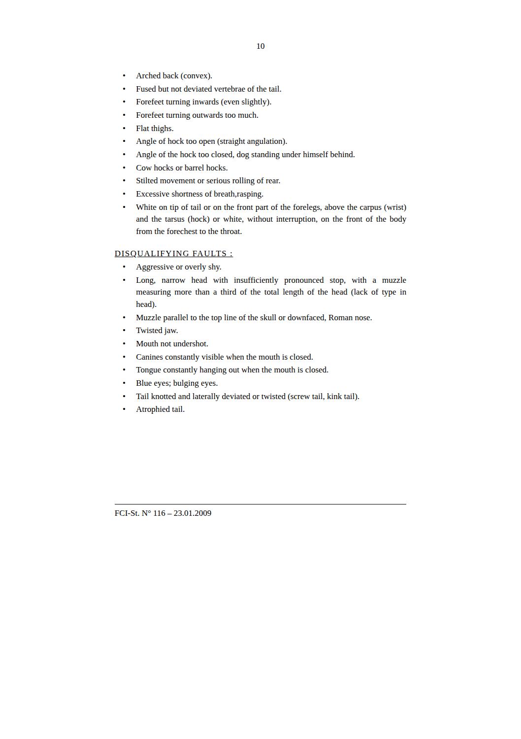10
Arched back (convex).
Fused but not deviated vertebrae of the tail.
Forefeet turning inwards (even slightly).
Forefeet turning outwards too much.
Flat thighs.
Angle of hock too open (straight angulation).
Angle of the hock too closed, dog standing under himself behind.
Cow hocks or barrel hocks.
Stilted movement or serious rolling of rear.
Excessive shortness of breath,rasping.
White on tip of tail or on the front part of the forelegs, above the carpus (wrist) and the tarsus (hock) or white, without interruption, on the front of the body from the forechest to the throat.
DISQUALIFYING FAULTS :
Aggressive or overly shy.
Long, narrow head with insufficiently pronounced stop, with a muzzle measuring more than a third of the total length of the head (lack of type in head).
Muzzle parallel to the top line of the skull or downfaced, Roman nose.
Twisted jaw.
Mouth not undershot.
Canines constantly visible when the mouth is closed.
Tongue constantly hanging out when the mouth is closed.
Blue eyes; bulging eyes.
Tail knotted and laterally deviated or twisted (screw tail, kink tail).
Atrophied tail.
FCI-St. N° 116 – 23.01.2009